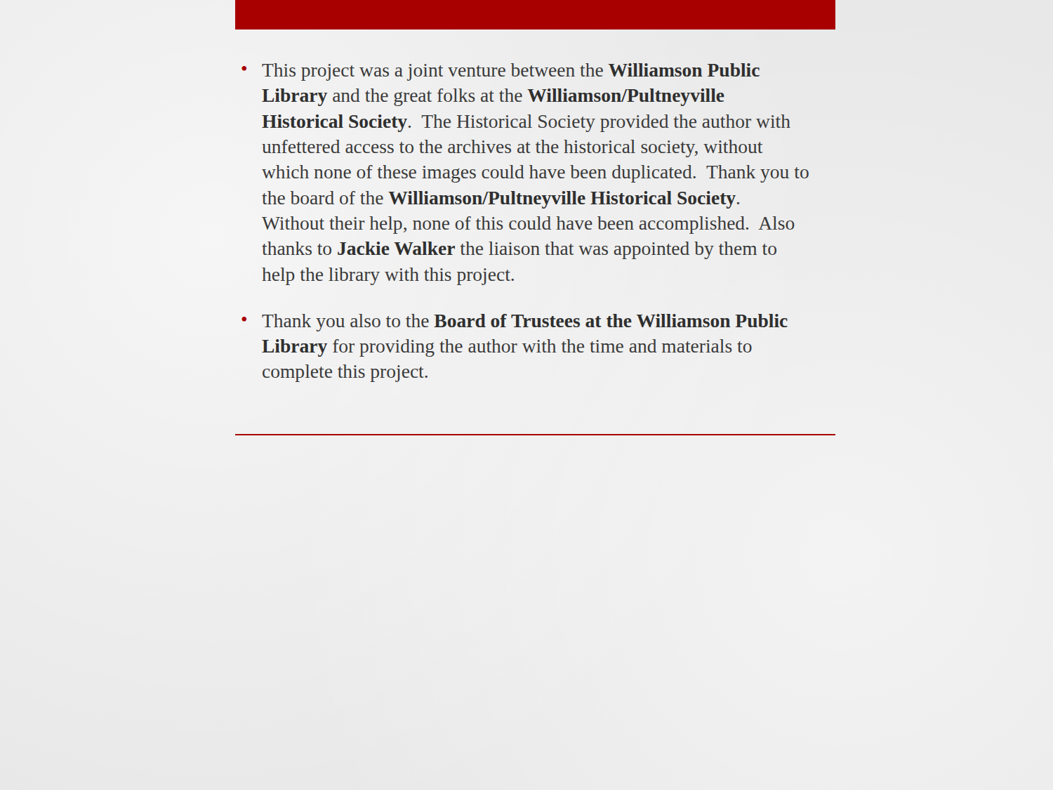This project was a joint venture between the Williamson Public Library and the great folks at the Williamson/Pultneyville Historical Society. The Historical Society provided the author with unfettered access to the archives at the historical society, without which none of these images could have been duplicated. Thank you to the board of the Williamson/Pultneyville Historical Society. Without their help, none of this could have been accomplished. Also thanks to Jackie Walker the liaison that was appointed by them to help the library with this project.
Thank you also to the Board of Trustees at the Williamson Public Library for providing the author with the time and materials to complete this project.